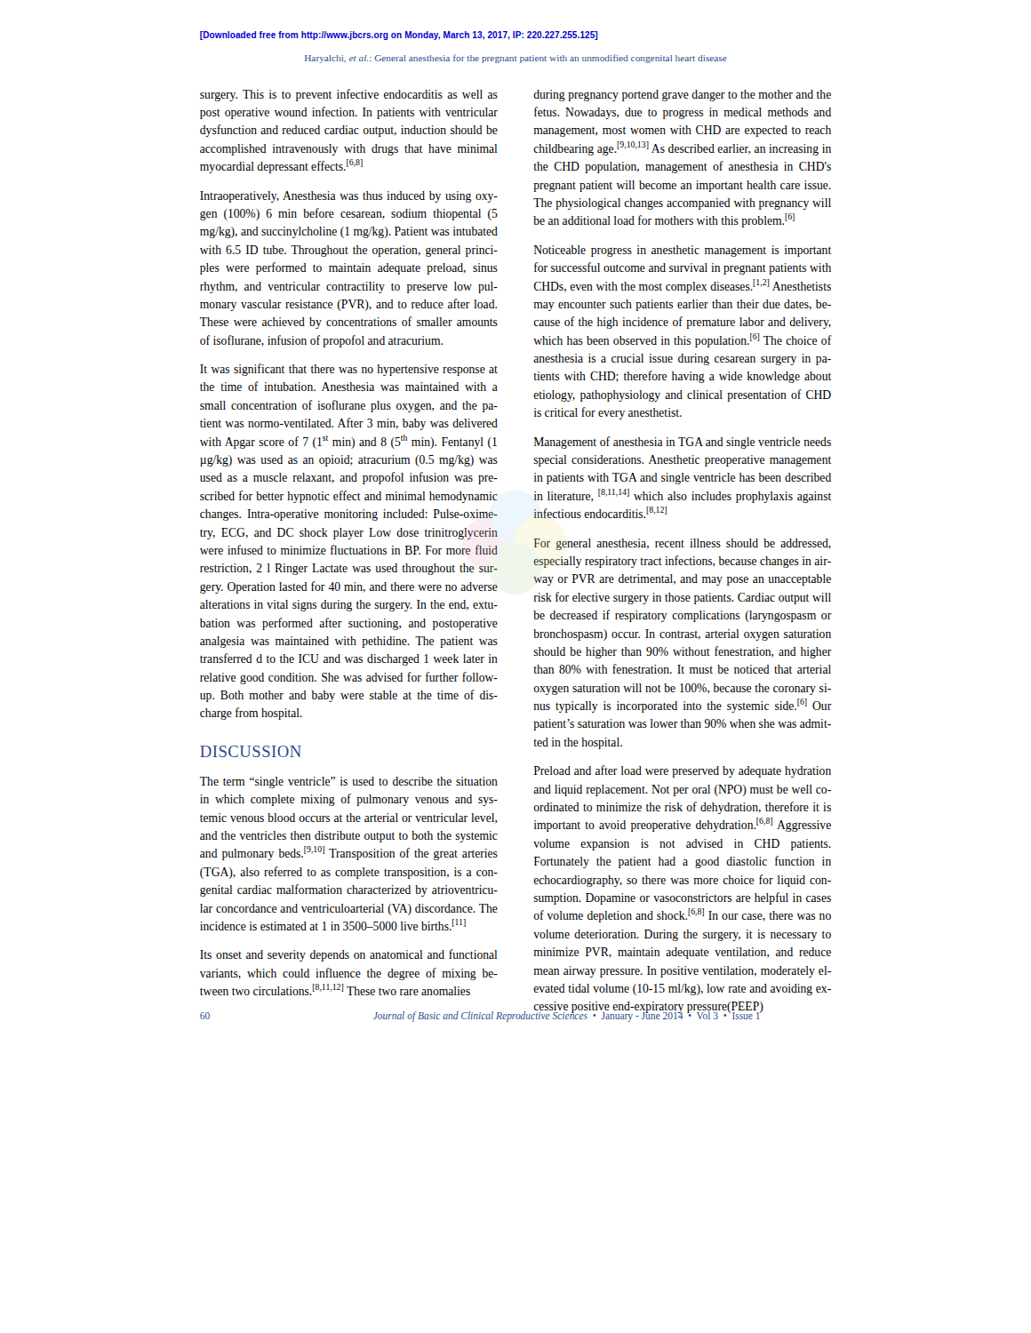[Downloaded free from http://www.jbcrs.org on Monday, March 13, 2017, IP: 220.227.255.125]
Haryalchi, et al.: General anesthesia for the pregnant patient with an unmodified congenital heart disease
surgery. This is to prevent infective endocarditis as well as post operative wound infection. In patients with ventricular dysfunction and reduced cardiac output, induction should be accomplished intravenously with drugs that have minimal myocardial depressant effects.[6,8]
Intraoperatively, Anesthesia was thus induced by using oxygen (100%) 6 min before cesarean, sodium thiopental (5 mg/kg), and succinylcholine (1 mg/kg). Patient was intubated with 6.5 ID tube. Throughout the operation, general principles were performed to maintain adequate preload, sinus rhythm, and ventricular contractility to preserve low pulmonary vascular resistance (PVR), and to reduce after load. These were achieved by concentrations of smaller amounts of isoflurane, infusion of propofol and atracurium.
It was significant that there was no hypertensive response at the time of intubation. Anesthesia was maintained with a small concentration of isoflurane plus oxygen, and the patient was normo-ventilated. After 3 min, baby was delivered with Apgar score of 7 (1st min) and 8 (5th min). Fentanyl (1 µg/kg) was used as an opioid; atracurium (0.5 mg/kg) was used as a muscle relaxant, and propofol infusion was prescribed for better hypnotic effect and minimal hemodynamic changes. Intra-operative monitoring included: Pulse-oximetry, ECG, and DC shock player Low dose trinitroglycerin were infused to minimize fluctuations in BP. For more fluid restriction, 2 l Ringer Lactate was used throughout the surgery. Operation lasted for 40 min, and there were no adverse alterations in vital signs during the surgery. In the end, extubation was performed after suctioning, and postoperative analgesia was maintained with pethidine. The patient was transferred d to the ICU and was discharged 1 week later in relative good condition. She was advised for further follow-up. Both mother and baby were stable at the time of discharge from hospital.
DISCUSSION
The term “single ventricle” is used to describe the situation in which complete mixing of pulmonary venous and systemic venous blood occurs at the arterial or ventricular level, and the ventricles then distribute output to both the systemic and pulmonary beds.[9,10] Transposition of the great arteries (TGA), also referred to as complete transposition, is a congenital cardiac malformation characterized by atrioventricular concordance and ventriculoarterial (VA) discordance. The incidence is estimated at 1 in 3500–5000 live births.[11]
Its onset and severity depends on anatomical and functional variants, which could influence the degree of mixing between two circulations.[8,11,12] These two rare anomalies
during pregnancy portend grave danger to the mother and the fetus. Nowadays, due to progress in medical methods and management, most women with CHD are expected to reach childbearing age.[9,10,13] As described earlier, an increasing in the CHD population, management of anesthesia in CHD's pregnant patient will become an important health care issue. The physiological changes accompanied with pregnancy will be an additional load for mothers with this problem.[6]
Noticeable progress in anesthetic management is important for successful outcome and survival in pregnant patients with CHDs, even with the most complex diseases.[1,2] Anesthetists may encounter such patients earlier than their due dates, because of the high incidence of premature labor and delivery, which has been observed in this population.[6] The choice of anesthesia is a crucial issue during cesarean surgery in patients with CHD; therefore having a wide knowledge about etiology, pathophysiology and clinical presentation of CHD is critical for every anesthetist.
Management of anesthesia in TGA and single ventricle needs special considerations. Anesthetic preoperative management in patients with TGA and single ventricle has been described in literature, [8,11,14] which also includes prophylaxis against infectious endocarditis.[8,12]
For general anesthesia, recent illness should be addressed, especially respiratory tract infections, because changes in airway or PVR are detrimental, and may pose an unacceptable risk for elective surgery in those patients. Cardiac output will be decreased if respiratory complications (laryngospasm or bronchospasm) occur. In contrast, arterial oxygen saturation should be higher than 90% without fenestration, and higher than 80% with fenestration. It must be noticed that arterial oxygen saturation will not be 100%, because the coronary sinus typically is incorporated into the systemic side.[6] Our patient’s saturation was lower than 90% when she was admitted in the hospital.
Preload and after load were preserved by adequate hydration and liquid replacement. Not per oral (NPO) must be well coordinated to minimize the risk of dehydration, therefore it is important to avoid preoperative dehydration.[6,8] Aggressive volume expansion is not advised in CHD patients. Fortunately the patient had a good diastolic function in echocardiography, so there was more choice for liquid consumption. Dopamine or vasoconstrictors are helpful in cases of volume depletion and shock.[6,8] In our case, there was no volume deterioration. During the surgery, it is necessary to minimize PVR, maintain adequate ventilation, and reduce mean airway pressure. In positive ventilation, moderately elevated tidal volume (10-15 ml/kg), low rate and avoiding excessive positive end-expiratory pressure(PEEP)
60
Journal of Basic and Clinical Reproductive Sciences • January - June 2014 • Vol 3 • Issue 1